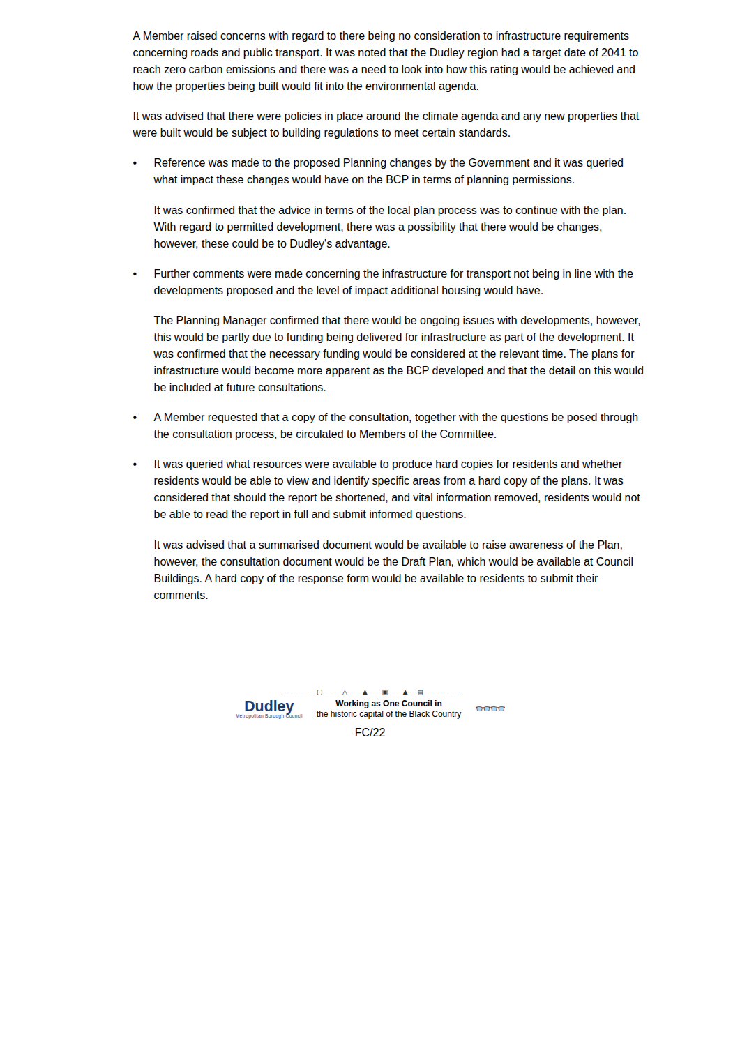A Member raised concerns with regard to there being no consideration to infrastructure requirements concerning roads and public transport. It was noted that the Dudley region had a target date of 2041 to reach zero carbon emissions and there was a need to look into how this rating would be achieved and how the properties being built would fit into the environmental agenda.
It was advised that there were policies in place around the climate agenda and any new properties that were built would be subject to building regulations to meet certain standards.
Reference was made to the proposed Planning changes by the Government and it was queried what impact these changes would have on the BCP in terms of planning permissions.
It was confirmed that the advice in terms of the local plan process was to continue with the plan. With regard to permitted development, there was a possibility that there would be changes, however, these could be to Dudley's advantage.
Further comments were made concerning the infrastructure for transport not being in line with the developments proposed and the level of impact additional housing would have.
The Planning Manager confirmed that there would be ongoing issues with developments, however, this would be partly due to funding being delivered for infrastructure as part of the development. It was confirmed that the necessary funding would be considered at the relevant time. The plans for infrastructure would become more apparent as the BCP developed and that the detail on this would be included at future consultations.
A Member requested that a copy of the consultation, together with the questions be posed through the consultation process, be circulated to Members of the Committee.
It was queried what resources were available to produce hard copies for residents and whether residents would be able to view and identify specific areas from a hard copy of the plans. It was considered that should the report be shortened, and vital information removed, residents would not be able to read the report in full and submit informed questions.
It was advised that a summarised document would be available to raise awareness of the Plan, however, the consultation document would be the Draft Plan, which would be available at Council Buildings. A hard copy of the response form would be available to residents to submit their comments.
———————▢————△———▲———▣———▲——▤———————
DudleyMetropolitan Borough Council
Working as One Council in
the historic capital of the Black Country
👓👓
FC/22